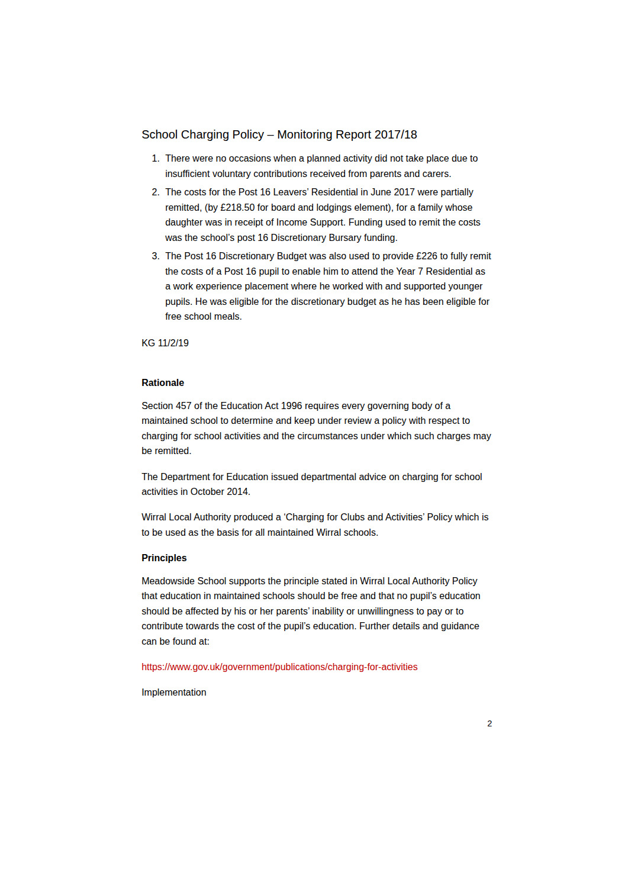School Charging Policy – Monitoring Report 2017/18
There were no occasions when a planned activity did not take place due to insufficient voluntary contributions received from parents and carers.
The costs for the Post 16 Leavers’ Residential in June 2017 were partially remitted, (by £218.50 for board and lodgings element), for a family whose daughter was in receipt of Income Support. Funding used to remit the costs was the school’s post 16 Discretionary Bursary funding.
The Post 16 Discretionary Budget was also used to provide £226 to fully remit the costs of a Post 16 pupil to enable him to attend the Year 7 Residential as a work experience placement where he worked with and supported younger pupils. He was eligible for the discretionary budget as he has been eligible for free school meals.
KG 11/2/19
Rationale
Section 457 of the Education Act 1996 requires every governing body of a maintained school to determine and keep under review a policy with respect to charging for school activities and the circumstances under which such charges may be remitted.
The Department for Education issued departmental advice on charging for school activities in October 2014.
Wirral Local Authority produced a ‘Charging for Clubs and Activities’ Policy which is to be used as the basis for all maintained Wirral schools.
Principles
Meadowside School supports the principle stated in Wirral Local Authority Policy that education in maintained schools should be free and that no pupil’s education should be affected by his or her parents’ inability or unwillingness to pay or to contribute towards the cost of the pupil’s education. Further details and guidance can be found at:
https://www.gov.uk/government/publications/charging-for-activities
Implementation
2